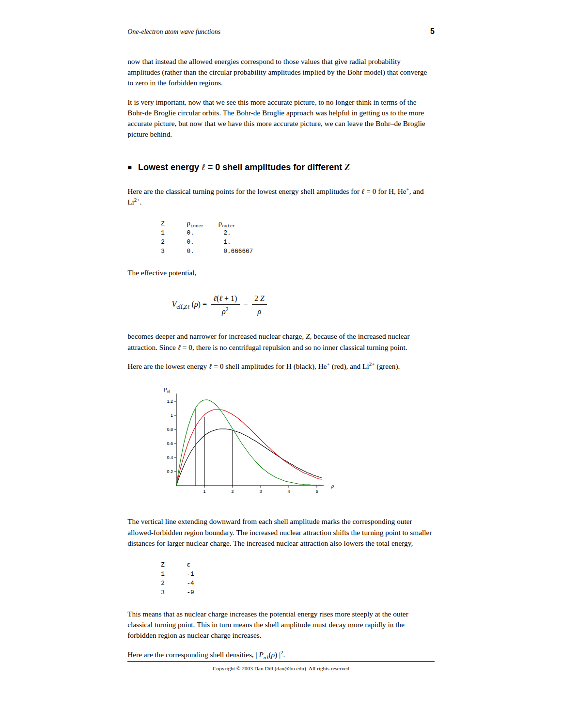One-electron atom wave functions 5
now that instead the allowed energies correspond to those values that give radial probability amplitudes (rather than the circular probability amplitudes implied by the Bohr model) that converge to zero in the forbidden regions.
It is very important, now that we see this more accurate picture, to no longer think in terms of the Bohr-de Broglie circular orbits. The Bohr-de Broglie approach was helpful in getting us to the more accurate picture, but now that we have this more accurate picture, we can leave the Bohr–de Broglie picture behind.
■ Lowest energy ℓ = 0 shell amplitudes for different Z
Here are the classical turning points for the lowest energy shell amplitudes for ℓ = 0 for H, He+, and Li2+.
Z      ρinner    ρouter
1      0.        2.
2      0.        1.
3      0.        0.666667
The effective potential,
Veff,Zℓ (ρ) = ℓ(ℓ + 1) ρ2 − 2 Z ρ
becomes deeper and narrower for increased nuclear charge, Z, because of the increased nuclear attraction. Since ℓ = 0, there is no centrifugal repulsion and so no inner classical turning point.
Here are the lowest energy ℓ = 0 shell amplitudes for H (black), He+ (red), and Li2+ (green).
Pnℓ 0.2 0.4 0.6 0.8 1 1.2 1 2 3 4 5 ρ
The vertical line extending downward from each shell amplitude marks the corresponding outer allowed-forbidden region boundary. The increased nuclear attraction shifts the turning point to smaller distances for larger nuclear charge. The increased nuclear attraction also lowers the total energy,
Z      ε
1      -1
2      -4
3      -9
This means that as nuclear charge increases the potential energy rises more steeply at the outer classical turning point. This in turn means the shell amplitude must decay more rapidly in the forbidden region as nuclear charge increases.
Here are the corresponding shell densities, | Pnℓ(ρ) |2.
Copyright © 2003 Dan Dill (dan@bu.edu). All rights reserved